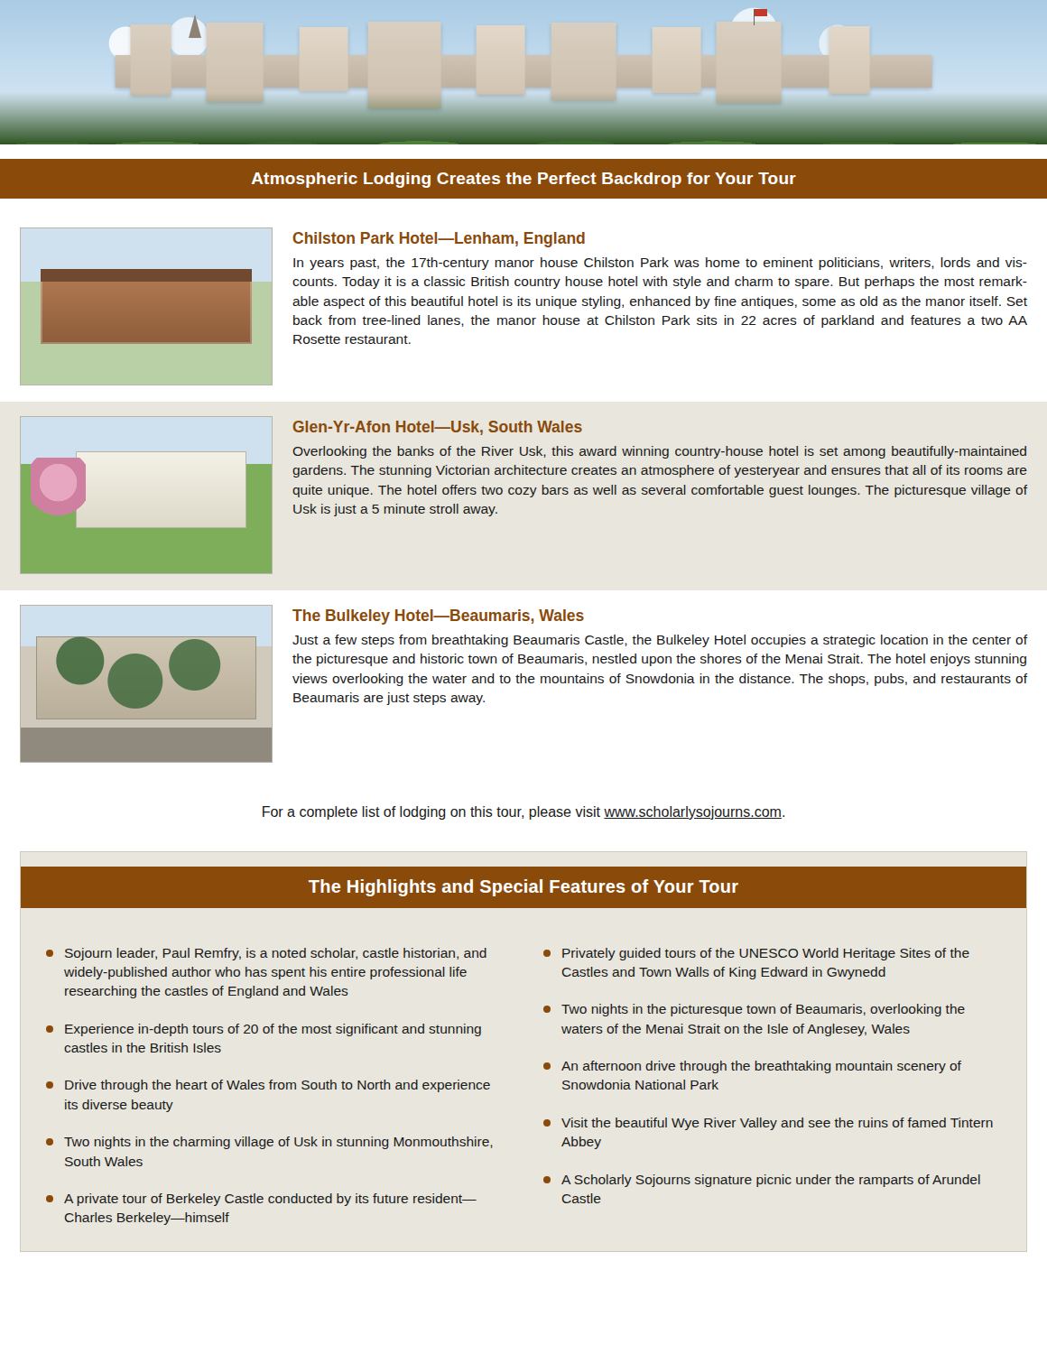Atmospheric Lodging Creates the Perfect Backdrop for Your Tour
Chilston Park Hotel—Lenham, England
In years past, the 17th-century manor house Chilston Park was home to eminent politicians, writers, lords and viscounts. Today it is a classic British country house hotel with style and charm to spare. But perhaps the most remarkable aspect of this beautiful hotel is its unique styling, enhanced by fine antiques, some as old as the manor itself. Set back from tree-lined lanes, the manor house at Chilston Park sits in 22 acres of parkland and features a two AA Rosette restaurant.
Glen-Yr-Afon Hotel—Usk, South Wales
Overlooking the banks of the River Usk, this award winning country-house hotel is set among beautifully-maintained gardens. The stunning Victorian architecture creates an atmosphere of yesteryear and ensures that all of its rooms are quite unique. The hotel offers two cozy bars as well as several comfortable guest lounges. The picturesque village of Usk is just a 5 minute stroll away.
The Bulkeley Hotel—Beaumaris, Wales
Just a few steps from breathtaking Beaumaris Castle, the Bulkeley Hotel occupies a strategic location in the center of the picturesque and historic town of Beaumaris, nestled upon the shores of the Menai Strait. The hotel enjoys stunning views overlooking the water and to the mountains of Snowdonia in the distance. The shops, pubs, and restaurants of Beaumaris are just steps away.
For a complete list of lodging on this tour, please visit www.scholarlysojourns.com.
The Highlights and Special Features of Your Tour
Sojourn leader, Paul Remfry, is a noted scholar, castle historian, and widely-published author who has spent his entire professional life researching the castles of England and Wales
Experience in-depth tours of 20 of the most significant and stunning castles in the British Isles
Drive through the heart of Wales from South to North and experience its diverse beauty
Two nights in the charming village of Usk in stunning Monmouthshire, South Wales
A private tour of Berkeley Castle conducted by its future resident—Charles Berkeley—himself
Privately guided tours of the UNESCO World Heritage Sites of the Castles and Town Walls of King Edward in Gwynedd
Two nights in the picturesque town of Beaumaris, overlooking the waters of the Menai Strait on the Isle of Anglesey, Wales
An afternoon drive through the breathtaking mountain scenery of Snowdonia National Park
Visit the beautiful Wye River Valley and see the ruins of famed Tintern Abbey
A Scholarly Sojourns signature picnic under the ramparts of Arundel Castle